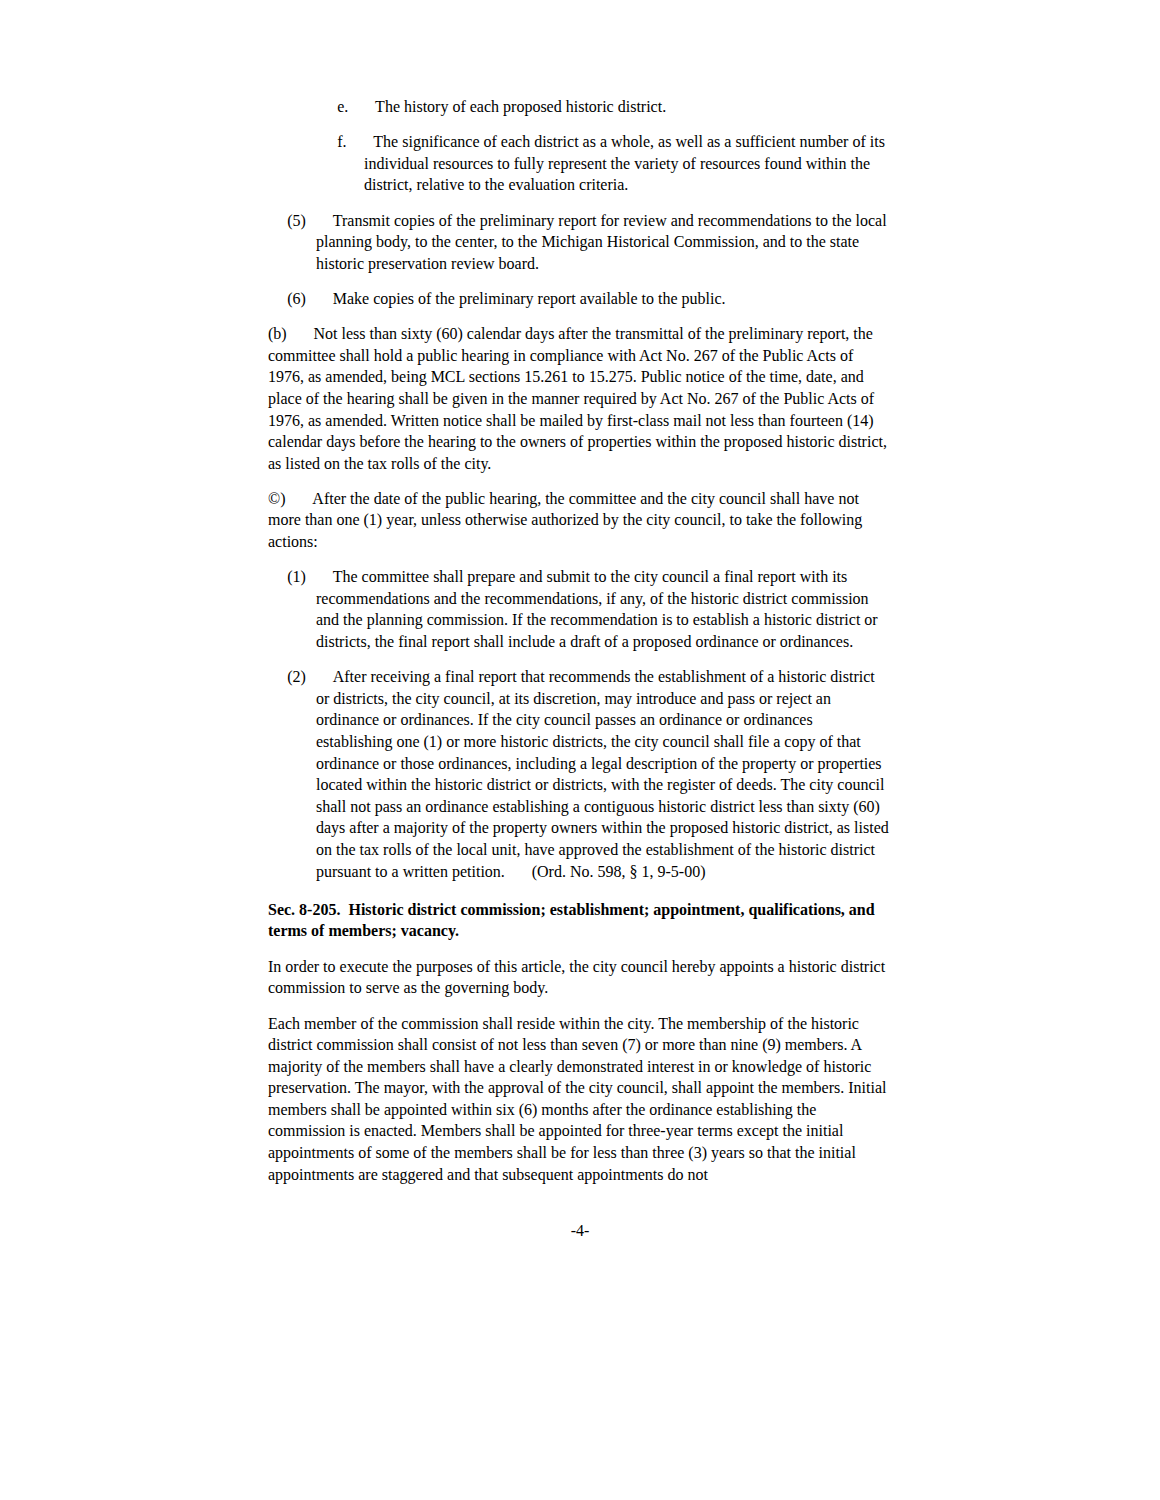e. The history of each proposed historic district.
f. The significance of each district as a whole, as well as a sufficient number of its individual resources to fully represent the variety of resources found within the district, relative to the evaluation criteria.
(5) Transmit copies of the preliminary report for review and recommendations to the local planning body, to the center, to the Michigan Historical Commission, and to the state historic preservation review board.
(6) Make copies of the preliminary report available to the public.
(b) Not less than sixty (60) calendar days after the transmittal of the preliminary report, the committee shall hold a public hearing in compliance with Act No. 267 of the Public Acts of 1976, as amended, being MCL sections 15.261 to 15.275. Public notice of the time, date, and place of the hearing shall be given in the manner required by Act No. 267 of the Public Acts of 1976, as amended. Written notice shall be mailed by first-class mail not less than fourteen (14) calendar days before the hearing to the owners of properties within the proposed historic district, as listed on the tax rolls of the city.
©) After the date of the public hearing, the committee and the city council shall have not more than one (1) year, unless otherwise authorized by the city council, to take the following actions:
(1) The committee shall prepare and submit to the city council a final report with its recommendations and the recommendations, if any, of the historic district commission and the planning commission. If the recommendation is to establish a historic district or districts, the final report shall include a draft of a proposed ordinance or ordinances.
(2) After receiving a final report that recommends the establishment of a historic district or districts, the city council, at its discretion, may introduce and pass or reject an ordinance or ordinances. If the city council passes an ordinance or ordinances establishing one (1) or more historic districts, the city council shall file a copy of that ordinance or those ordinances, including a legal description of the property or properties located within the historic district or districts, with the register of deeds. The city council shall not pass an ordinance establishing a contiguous historic district less than sixty (60) days after a majority of the property owners within the proposed historic district, as listed on the tax rolls of the local unit, have approved the establishment of the historic district pursuant to a written petition. (Ord. No. 598, § 1, 9-5-00)
Sec. 8-205. Historic district commission; establishment; appointment, qualifications, and terms of members; vacancy.
In order to execute the purposes of this article, the city council hereby appoints a historic district commission to serve as the governing body.
Each member of the commission shall reside within the city. The membership of the historic district commission shall consist of not less than seven (7) or more than nine (9) members. A majority of the members shall have a clearly demonstrated interest in or knowledge of historic preservation. The mayor, with the approval of the city council, shall appoint the members. Initial members shall be appointed within six (6) months after the ordinance establishing the commission is enacted. Members shall be appointed for three-year terms except the initial appointments of some of the members shall be for less than three (3) years so that the initial appointments are staggered and that subsequent appointments do not
-4-